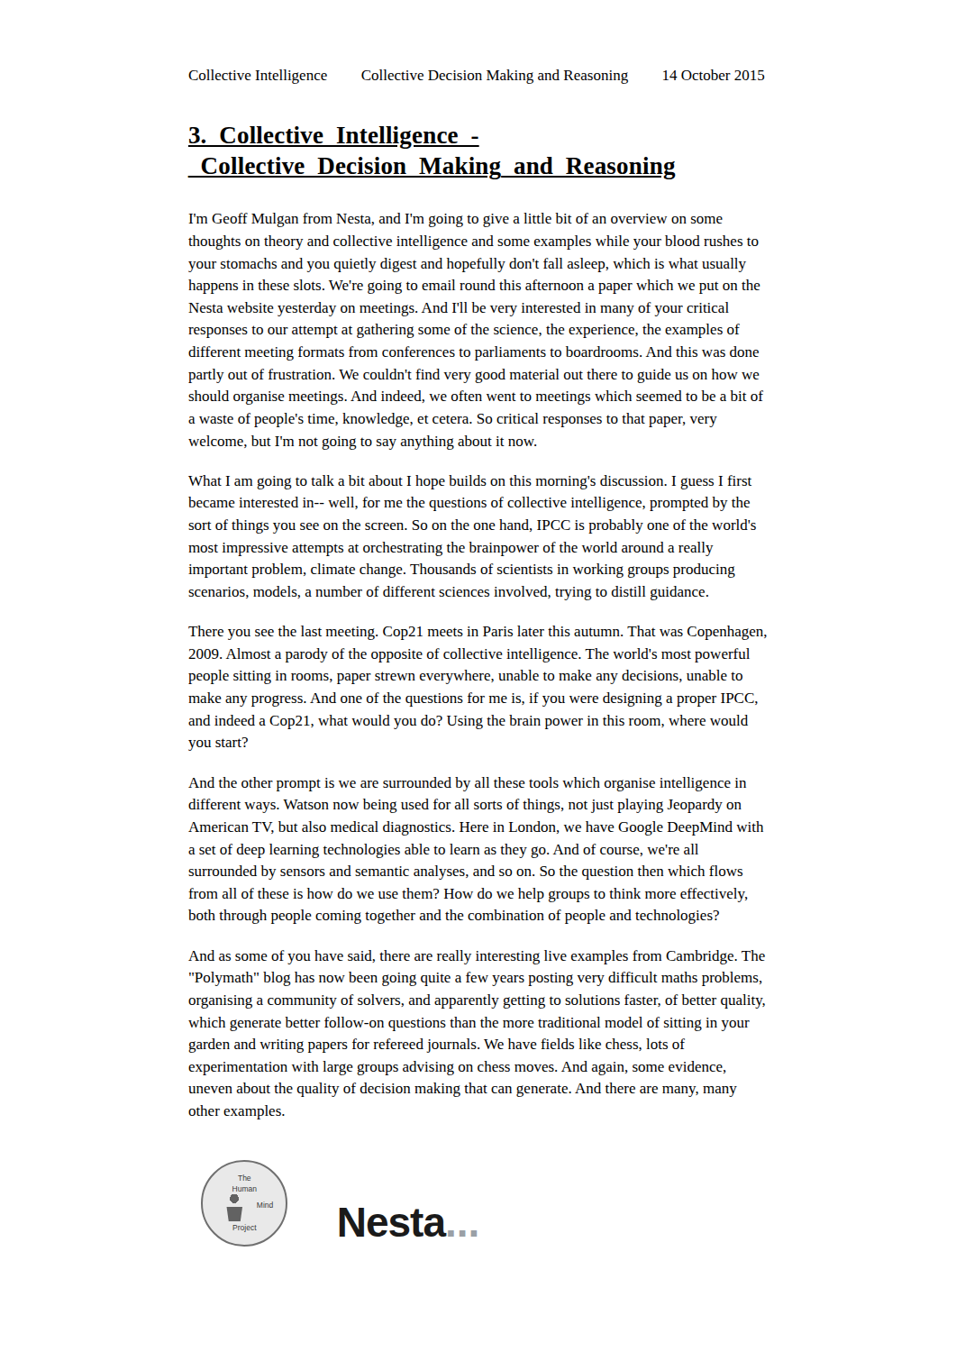Collective Intelligence Collective Decision Making and Reasoning
14 October 2015
3._Collective_Intelligence_-
_Collective_Decision_Making_and_Reasoning
I'm Geoff Mulgan from Nesta, and I'm going to give a little bit of an overview on some thoughts on theory and collective intelligence and some examples while your blood rushes to your stomachs and you quietly digest and hopefully don't fall asleep, which is what usually happens in these slots. We're going to email round this afternoon a paper which we put on the Nesta website yesterday on meetings. And I'll be very interested in many of your critical responses to our attempt at gathering some of the science, the experience, the examples of different meeting formats from conferences to parliaments to boardrooms. And this was done partly out of frustration. We couldn't find very good material out there to guide us on how we should organise meetings. And indeed, we often went to meetings which seemed to be a bit of a waste of people's time, knowledge, et cetera. So critical responses to that paper, very welcome, but I'm not going to say anything about it now.
What I am going to talk a bit about I hope builds on this morning's discussion. I guess I first became interested in-- well, for me the questions of collective intelligence, prompted by the sort of things you see on the screen. So on the one hand, IPCC is probably one of the world's most impressive attempts at orchestrating the brainpower of the world around a really important problem, climate change. Thousands of scientists in working groups producing scenarios, models, a number of different sciences involved, trying to distill guidance.
There you see the last meeting. Cop21 meets in Paris later this autumn. That was Copenhagen, 2009. Almost a parody of the opposite of collective intelligence. The world's most powerful people sitting in rooms, paper strewn everywhere, unable to make any decisions, unable to make any progress. And one of the questions for me is, if you were designing a proper IPCC, and indeed a Cop21, what would you do? Using the brain power in this room, where would you start?
And the other prompt is we are surrounded by all these tools which organise intelligence in different ways. Watson now being used for all sorts of things, not just playing Jeopardy on American TV, but also medical diagnostics. Here in London, we have Google DeepMind with a set of deep learning technologies able to learn as they go. And of course, we're all surrounded by sensors and semantic analyses, and so on. So the question then which flows from all of these is how do we use them? How do we help groups to think more effectively, both through people coming together and the combination of people and technologies?
And as some of you have said, there are really interesting live examples from Cambridge. The "Polymath" blog has now been going quite a few years posting very difficult maths problems, organising a community of solvers, and apparently getting to solutions faster, of better quality, which generate better follow-on questions than the more traditional model of sitting in your garden and writing papers for refereed journals. We have fields like chess, lots of experimentation with large groups advising on chess moves. And again, some evidence, uneven about the quality of decision making that can generate. And there are many, many other examples.
The Human Mind Project
Nesta...